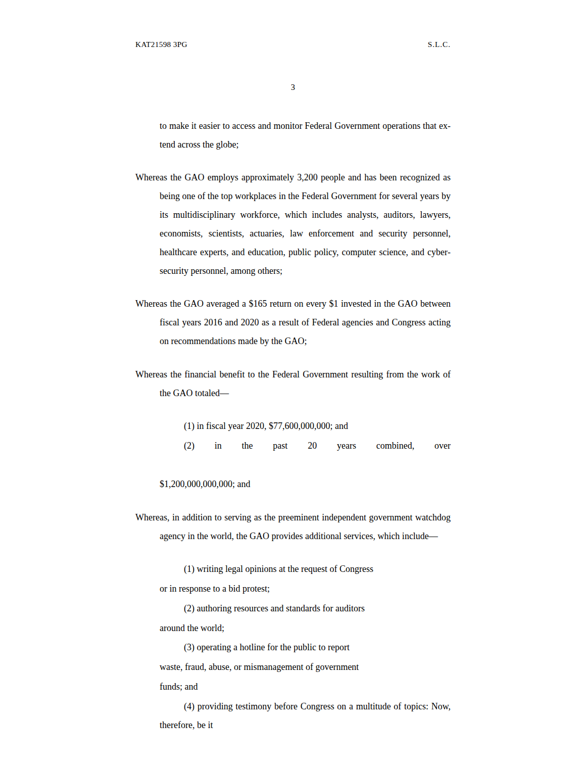KAT21598 3PG S.L.C.
3
to make it easier to access and monitor Federal Government operations that extend across the globe;
Whereas the GAO employs approximately 3,200 people and has been recognized as being one of the top workplaces in the Federal Government for several years by its multidisciplinary workforce, which includes analysts, auditors, lawyers, economists, scientists, actuaries, law enforcement and security personnel, healthcare experts, and education, public policy, computer science, and cybersecurity personnel, among others;
Whereas the GAO averaged a $165 return on every $1 invested in the GAO between fiscal years 2016 and 2020 as a result of Federal agencies and Congress acting on recommendations made by the GAO;
Whereas the financial benefit to the Federal Government resulting from the work of the GAO totaled—
(1) in fiscal year 2020, $77,600,000,000; and
(2) in the past 20 years combined, over
$1,200,000,000,000; and
Whereas, in addition to serving as the preeminent independent government watchdog agency in the world, the GAO provides additional services, which include—
(1) writing legal opinions at the request of Congress
or in response to a bid protest;
(2) authoring resources and standards for auditors
around the world;
(3) operating a hotline for the public to report
waste, fraud, abuse, or mismanagement of government
funds; and
(4) providing testimony before Congress on a multitude of topics: Now, therefore, be it